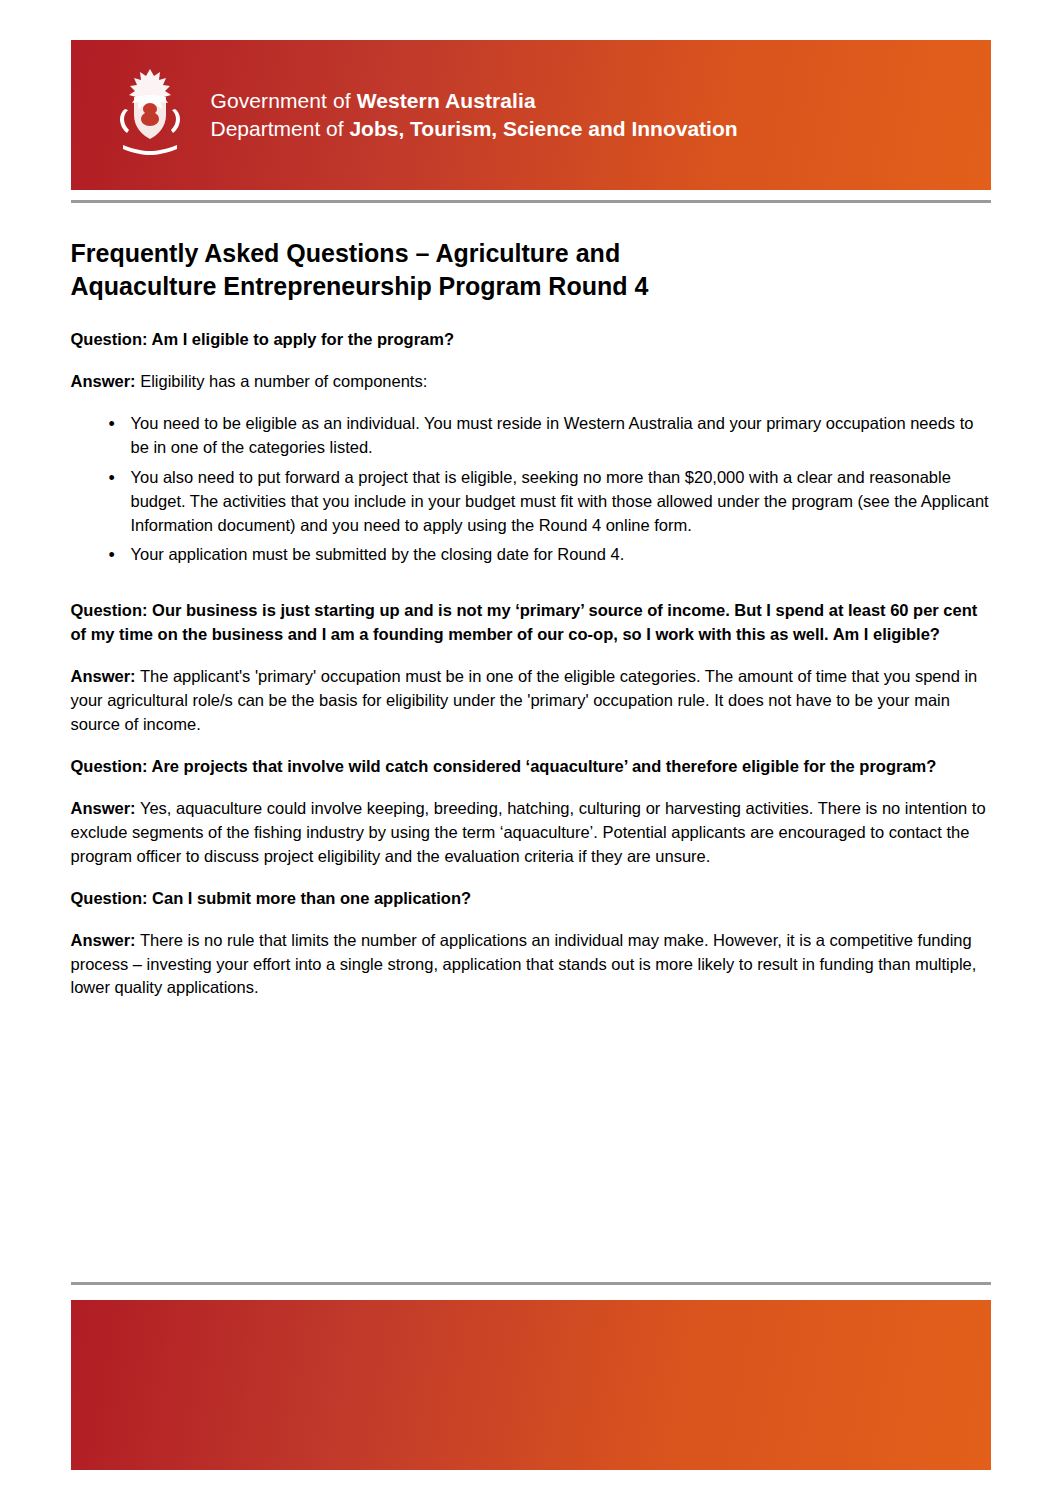Government of Western Australia
Department of Jobs, Tourism, Science and Innovation
Frequently Asked Questions – Agriculture and
Aquaculture Entrepreneurship Program Round 4
Question: Am I eligible to apply for the program?
Answer: Eligibility has a number of components:
You need to be eligible as an individual. You must reside in Western Australia and your primary occupation needs to be in one of the categories listed.
You also need to put forward a project that is eligible, seeking no more than $20,000 with a clear and reasonable budget. The activities that you include in your budget must fit with those allowed under the program (see the Applicant Information document) and you need to apply using the Round 4 online form.
Your application must be submitted by the closing date for Round 4.
Question: Our business is just starting up and is not my ‘primary’ source of income. But I spend at least 60 per cent of my time on the business and I am a founding member of our co-op, so I work with this as well. Am I eligible?
Answer: The applicant's 'primary' occupation must be in one of the eligible categories. The amount of time that you spend in your agricultural role/s can be the basis for eligibility under the 'primary' occupation rule. It does not have to be your main source of income.
Question: Are projects that involve wild catch considered ‘aquaculture’ and therefore eligible for the program?
Answer: Yes, aquaculture could involve keeping, breeding, hatching, culturing or harvesting activities. There is no intention to exclude segments of the fishing industry by using the term ‘aquaculture’. Potential applicants are encouraged to contact the program officer to discuss project eligibility and the evaluation criteria if they are unsure.
Question: Can I submit more than one application?
Answer: There is no rule that limits the number of applications an individual may make. However, it is a competitive funding process – investing your effort into a single strong, application that stands out is more likely to result in funding than multiple, lower quality applications.